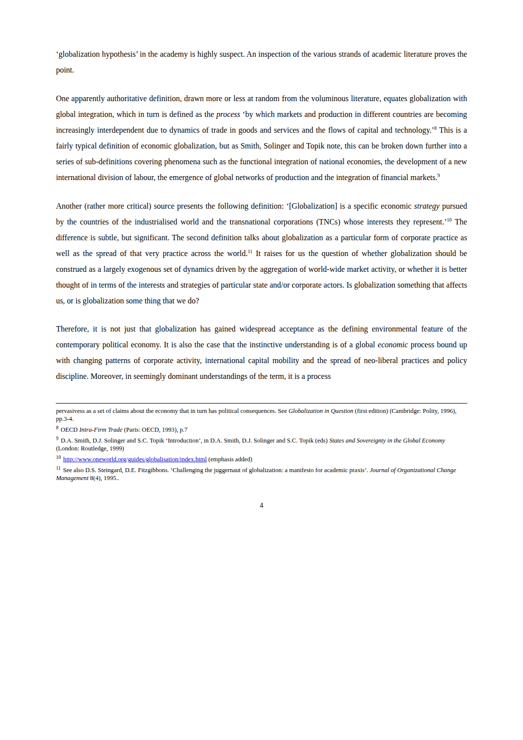‘globalization hypothesis’ in the academy is highly suspect. An inspection of the various strands of academic literature proves the point.
One apparently authoritative definition, drawn more or less at random from the voluminous literature, equates globalization with global integration, which in turn is defined as the process ‘by which markets and production in different countries are becoming increasingly interdependent due to dynamics of trade in goods and services and the flows of capital and technology.’8 This is a fairly typical definition of economic globalization, but as Smith, Solinger and Topik note, this can be broken down further into a series of sub-definitions covering phenomena such as the functional integration of national economies, the development of a new international division of labour, the emergence of global networks of production and the integration of financial markets.9
Another (rather more critical) source presents the following definition: ‘[Globalization] is a specific economic strategy pursued by the countries of the industrialised world and the transnational corporations (TNCs) whose interests they represent.’10 The difference is subtle, but significant. The second definition talks about globalization as a particular form of corporate practice as well as the spread of that very practice across the world.11 It raises for us the question of whether globalization should be construed as a largely exogenous set of dynamics driven by the aggregation of world-wide market activity, or whether it is better thought of in terms of the interests and strategies of particular state and/or corporate actors. Is globalization something that affects us, or is globalization some thing that we do?
Therefore, it is not just that globalization has gained widespread acceptance as the defining environmental feature of the contemporary political economy. It is also the case that the instinctive understanding is of a global economic process bound up with changing patterns of corporate activity, international capital mobility and the spread of neo-liberal practices and policy discipline. Moreover, in seemingly dominant understandings of the term, it is a process
pervasivess as a set of claims about the economy that in turn has political consequences. See Globalization in Question (first edition) (Cambridge: Polity, 1996), pp.3-4.
8 OECD Intra-Firm Trade (Paris: OECD, 1993), p.7
9 D.A. Smith, D.J. Solinger and S.C. Topik ‘Introduction’, in D.A. Smith, D.J. Solinger and S.C. Topik (eds) States and Sovereignty in the Global Economy (London: Routledge, 1999)
10 http://www.oneworld.org/guides/globalisation/index.html (emphasis added)
11 See also D.S. Steingard, D.E. Fitzgibbons. ‘Challenging the juggernaut of globalization: a manifesto for academic praxis’. Journal of Organizational Change Management 8(4), 1995..
4